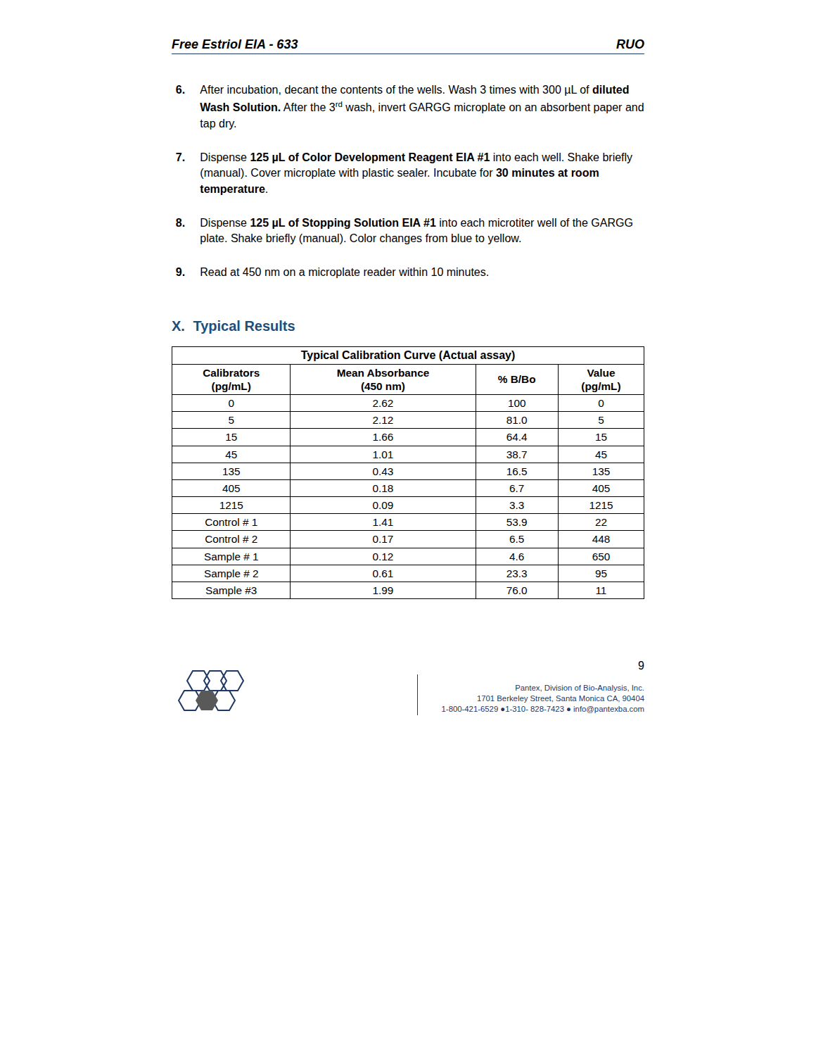Free Estriol EIA - 633
RUO
6. After incubation, decant the contents of the wells. Wash 3 times with 300 µL of diluted Wash Solution. After the 3rd wash, invert GARGG microplate on an absorbent paper and tap dry.
7. Dispense 125 µL of Color Development Reagent EIA #1 into each well. Shake briefly (manual). Cover microplate with plastic sealer. Incubate for 30 minutes at room temperature.
8. Dispense 125 µL of Stopping Solution EIA #1 into each microtiter well of the GARGG plate. Shake briefly (manual). Color changes from blue to yellow.
9. Read at 450 nm on a microplate reader within 10 minutes.
X. Typical Results
Typical Calibration Curve (Actual assay)
| Calibrators (pg/mL) | Mean Absorbance (450 nm) | % B/Bo | Value (pg/mL) |
| --- | --- | --- | --- |
| 0 | 2.62 | 100 | 0 |
| 5 | 2.12 | 81.0 | 5 |
| 15 | 1.66 | 64.4 | 15 |
| 45 | 1.01 | 38.7 | 45 |
| 135 | 0.43 | 16.5 | 135 |
| 405 | 0.18 | 6.7 | 405 |
| 1215 | 0.09 | 3.3 | 1215 |
| Control # 1 | 1.41 | 53.9 | 22 |
| Control # 2 | 0.17 | 6.5 | 448 |
| Sample # 1 | 0.12 | 4.6 | 650 |
| Sample # 2 | 0.61 | 23.3 | 95 |
| Sample #3 | 1.99 | 76.0 | 11 |
9
Pantex, Division of Bio-Analysis, Inc.
1701 Berkeley Street, Santa Monica CA, 90404
1-800-421-6529 ●1-310- 828-7423 ● info@pantexba.com